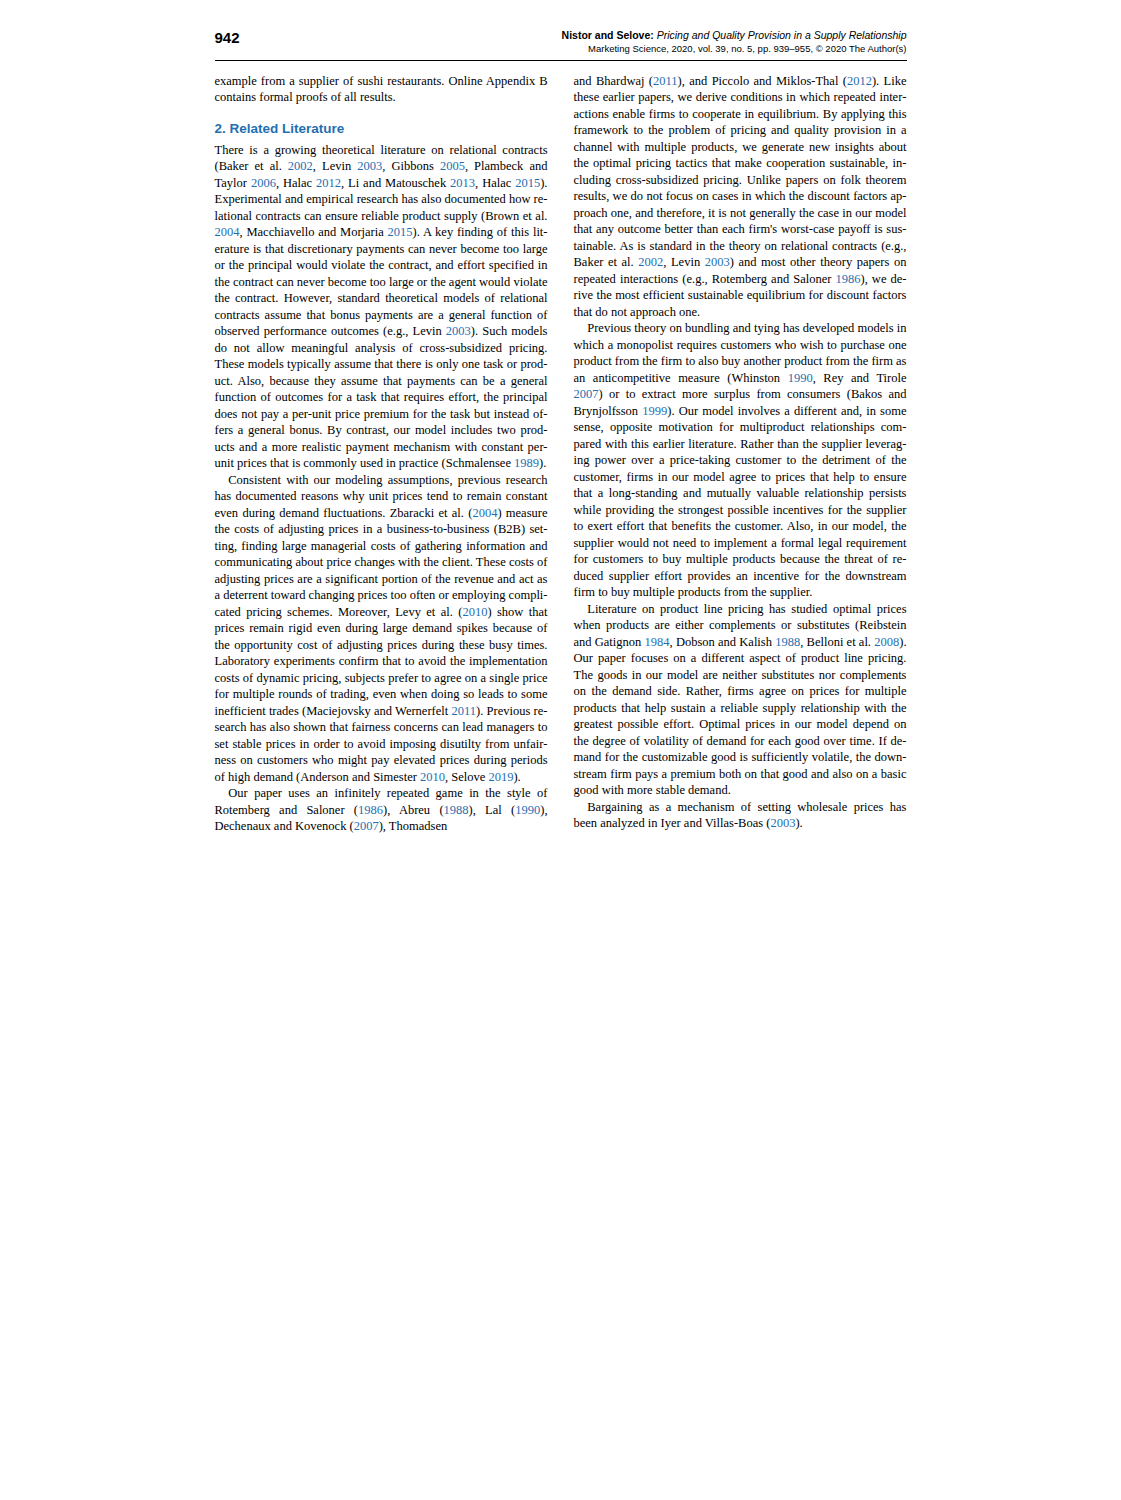942
Nistor and Selove: Pricing and Quality Provision in a Supply Relationship
Marketing Science, 2020, vol. 39, no. 5, pp. 939–955, © 2020 The Author(s)
example from a supplier of sushi restaurants. Online Appendix B contains formal proofs of all results.
2. Related Literature
There is a growing theoretical literature on relational contracts (Baker et al. 2002, Levin 2003, Gibbons 2005, Plambeck and Taylor 2006, Halac 2012, Li and Matouschek 2013, Halac 2015). Experimental and empirical research has also documented how relational contracts can ensure reliable product supply (Brown et al. 2004, Macchiavello and Morjaria 2015). A key finding of this literature is that discretionary payments can never become too large or the principal would violate the contract, and effort specified in the contract can never become too large or the agent would violate the contract. However, standard theoretical models of relational contracts assume that bonus payments are a general function of observed performance outcomes (e.g., Levin 2003). Such models do not allow meaningful analysis of cross-subsidized pricing. These models typically assume that there is only one task or product. Also, because they assume that payments can be a general function of outcomes for a task that requires effort, the principal does not pay a per-unit price premium for the task but instead offers a general bonus. By contrast, our model includes two products and a more realistic payment mechanism with constant per-unit prices that is commonly used in practice (Schmalensee 1989).
Consistent with our modeling assumptions, previous research has documented reasons why unit prices tend to remain constant even during demand fluctuations. Zbaracki et al. (2004) measure the costs of adjusting prices in a business-to-business (B2B) setting, finding large managerial costs of gathering information and communicating about price changes with the client. These costs of adjusting prices are a significant portion of the revenue and act as a deterrent toward changing prices too often or employing complicated pricing schemes. Moreover, Levy et al. (2010) show that prices remain rigid even during large demand spikes because of the opportunity cost of adjusting prices during these busy times. Laboratory experiments confirm that to avoid the implementation costs of dynamic pricing, subjects prefer to agree on a single price for multiple rounds of trading, even when doing so leads to some inefficient trades (Maciejovsky and Wernerfelt 2011). Previous research has also shown that fairness concerns can lead managers to set stable prices in order to avoid imposing disutilty from unfairness on customers who might pay elevated prices during periods of high demand (Anderson and Simester 2010, Selove 2019).
Our paper uses an infinitely repeated game in the style of Rotemberg and Saloner (1986), Abreu (1988), Lal (1990), Dechenaux and Kovenock (2007), Thomadsen
and Bhardwaj (2011), and Piccolo and Miklos-Thal (2012). Like these earlier papers, we derive conditions in which repeated interactions enable firms to cooperate in equilibrium. By applying this framework to the problem of pricing and quality provision in a channel with multiple products, we generate new insights about the optimal pricing tactics that make cooperation sustainable, including cross-subsidized pricing. Unlike papers on folk theorem results, we do not focus on cases in which the discount factors approach one, and therefore, it is not generally the case in our model that any outcome better than each firm's worst-case payoff is sustainable. As is standard in the theory on relational contracts (e.g., Baker et al. 2002, Levin 2003) and most other theory papers on repeated interactions (e.g., Rotemberg and Saloner 1986), we derive the most efficient sustainable equilibrium for discount factors that do not approach one.
Previous theory on bundling and tying has developed models in which a monopolist requires customers who wish to purchase one product from the firm to also buy another product from the firm as an anticompetitive measure (Whinston 1990, Rey and Tirole 2007) or to extract more surplus from consumers (Bakos and Brynjolfsson 1999). Our model involves a different and, in some sense, opposite motivation for multiproduct relationships compared with this earlier literature. Rather than the supplier leveraging power over a price-taking customer to the detriment of the customer, firms in our model agree to prices that help to ensure that a long-standing and mutually valuable relationship persists while providing the strongest possible incentives for the supplier to exert effort that benefits the customer. Also, in our model, the supplier would not need to implement a formal legal requirement for customers to buy multiple products because the threat of reduced supplier effort provides an incentive for the downstream firm to buy multiple products from the supplier.
Literature on product line pricing has studied optimal prices when products are either complements or substitutes (Reibstein and Gatignon 1984, Dobson and Kalish 1988, Belloni et al. 2008). Our paper focuses on a different aspect of product line pricing. The goods in our model are neither substitutes nor complements on the demand side. Rather, firms agree on prices for multiple products that help sustain a reliable supply relationship with the greatest possible effort. Optimal prices in our model depend on the degree of volatility of demand for each good over time. If demand for the customizable good is sufficiently volatile, the downstream firm pays a premium both on that good and also on a basic good with more stable demand.
Bargaining as a mechanism of setting wholesale prices has been analyzed in Iyer and Villas-Boas (2003).